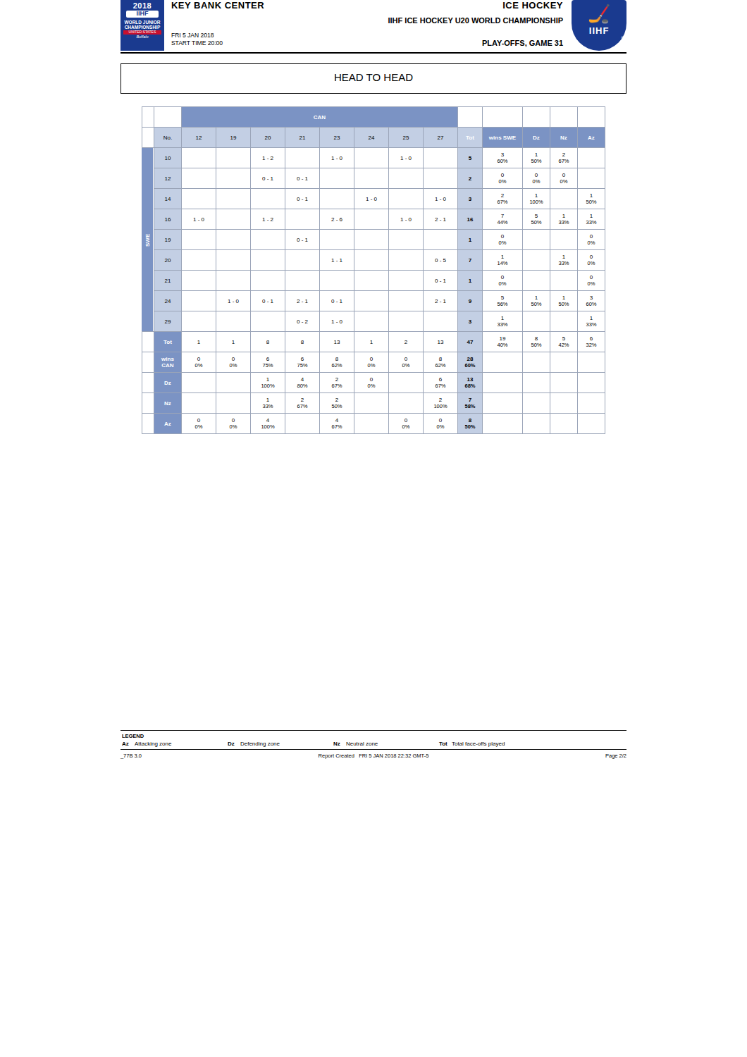2018
IIHF
WORLD JUNIOR
CHAMPIONSHIP
UNITED STATES
Buffalo
KEY BANK CENTER ICE HOCKEY
IIHF ICE HOCKEY U20 WORLD CHAMPIONSHIP
FRI 5 JAN 2018
START TIME 20:00
PLAY-OFFS, GAME 31
🏒
IIHF
®
HEAD TO HEAD
| | | CAN | | | | | |
| | No. | 12 | 19 | 20 | 21 | 23 | 24 | 25 | 27 | Tot | wins SWE | Dz | Nz | Az |
| SWE | 10 | | | 1 - 2 | | 1 - 0 | | 1 - 0 | | 5 | 3 60% | 1 50% | 2 67% | |
| 12 | | | 0 - 1 | 0 - 1 | | | | | 2 | 0 0% | 0 0% | 0 0% | |
| 14 | | | | 0 - 1 | | 1 - 0 | | 1 - 0 | 3 | 2 67% | 1 100% | | 1 50% |
| 16 | 1 - 0 | | 1 - 2 | | 2 - 6 | | 1 - 0 | 2 - 1 | 16 | 7 44% | 5 50% | 1 33% | 1 33% |
| 19 | | | | 0 - 1 | | | | | 1 | 0 0% | | | 0 0% |
| 20 | | | | | 1 - 1 | | | 0 - 5 | 7 | 1 14% | | 1 33% | 0 0% |
| 21 | | | | | | | | 0 - 1 | 1 | 0 0% | | | 0 0% |
| 24 | | 1 - 0 | 0 - 1 | 2 - 1 | 0 - 1 | | | 2 - 1 | 9 | 5 56% | 1 50% | 1 50% | 3 60% |
| 29 | | | | 0 - 2 | 1 - 0 | | | | 3 | 1 33% | | | 1 33% |
| | Tot | 1 | 1 | 8 | 8 | 13 | 1 | 2 | 13 | 47 | 19 40% | 8 50% | 5 42% | 6 32% |
| | wins CAN | 0 0% | 0 0% | 6 75% | 6 75% | 8 62% | 0 0% | 0 0% | 8 62% | 28 60% | | | | |
| | Dz | | | 1 100% | 4 80% | 2 67% | 0 0% | | 6 67% | 13 68% | | | | |
| | Nz | | | 1 33% | 2 67% | 2 50% | | | 2 100% | 7 58% | | | | |
| | Az | 0 0% | 0 0% | 4 100% | | 4 67% | | 0 0% | 0 0% | 8 50% | | | | |
LEGEND
Az Attacking zone
Dz Defending zone
Nz Neutral zone
Tot Total face-offs played
_77B 3.0
Report Created FRI 5 JAN 2018 22:32 GMT-5
Page 2/2